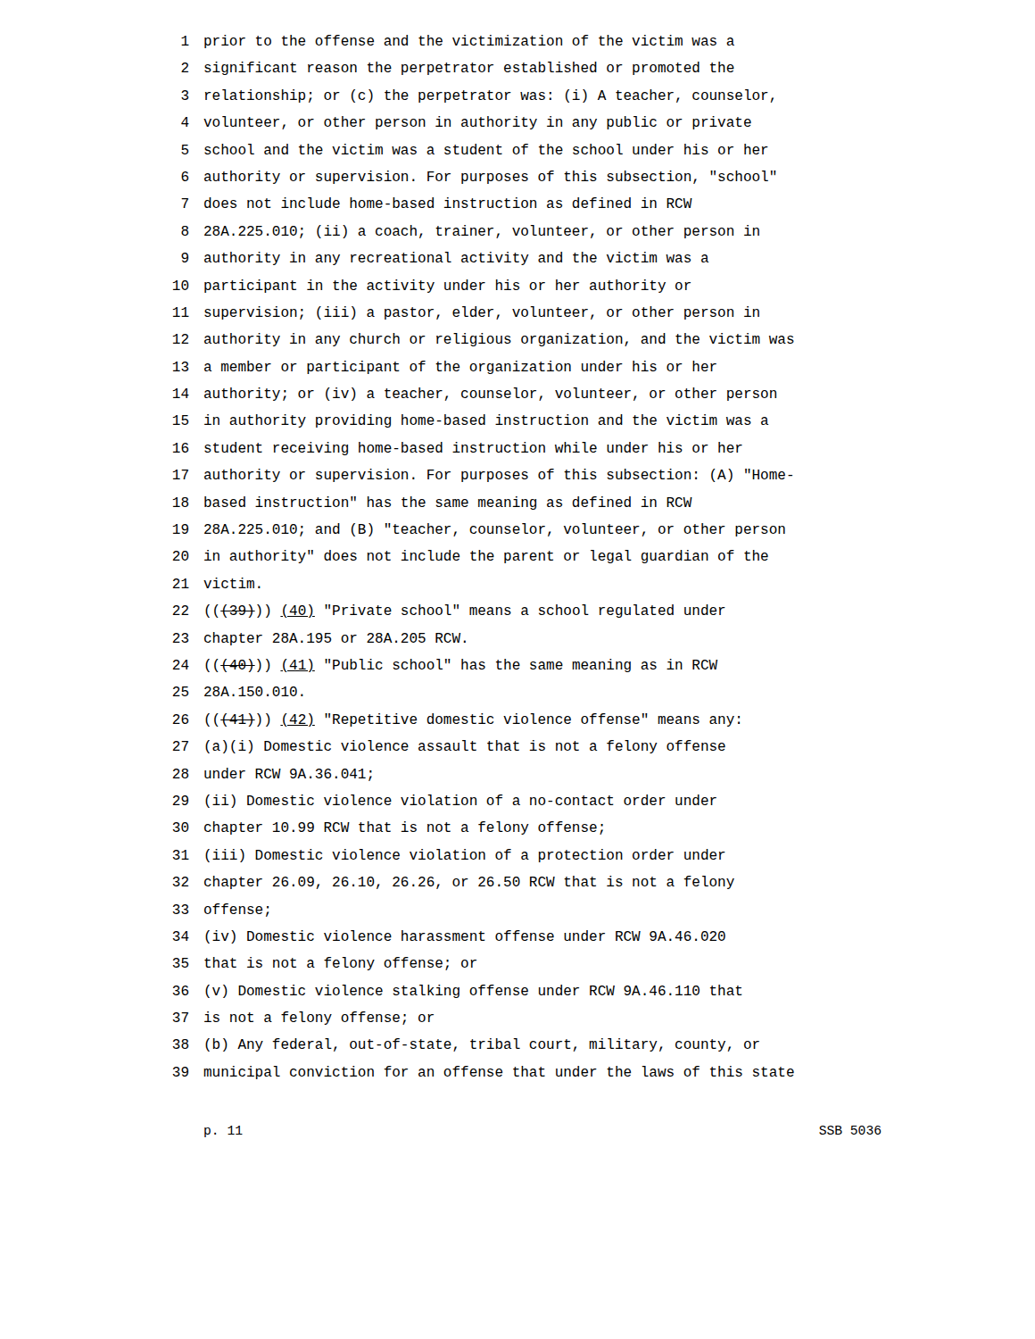prior to the offense and the victimization of the victim was a
significant reason the perpetrator established or promoted the
relationship; or (c) the perpetrator was: (i) A teacher, counselor,
volunteer, or other person in authority in any public or private
school and the victim was a student of the school under his or her
authority or supervision. For purposes of this subsection, "school"
does not include home-based instruction as defined in RCW
28A.225.010; (ii) a coach, trainer, volunteer, or other person in
authority in any recreational activity and the victim was a
participant in the activity under his or her authority or
supervision; (iii) a pastor, elder, volunteer, or other person in
authority in any church or religious organization, and the victim was
a member or participant of the organization under his or her
authority; or (iv) a teacher, counselor, volunteer, or other person
in authority providing home-based instruction and the victim was a
student receiving home-based instruction while under his or her
authority or supervision. For purposes of this subsection: (A) "Home-
based instruction" has the same meaning as defined in RCW
28A.225.010; and (B) "teacher, counselor, volunteer, or other person
in authority" does not include the parent or legal guardian of the
victim.
(((39))) (40) "Private school" means a school regulated under
chapter 28A.195 or 28A.205 RCW.
(((40))) (41) "Public school" has the same meaning as in RCW
28A.150.010.
(((41))) (42) "Repetitive domestic violence offense" means any:
(a)(i) Domestic violence assault that is not a felony offense
under RCW 9A.36.041;
(ii) Domestic violence violation of a no-contact order under
chapter 10.99 RCW that is not a felony offense;
(iii) Domestic violence violation of a protection order under
chapter 26.09, 26.10, 26.26, or 26.50 RCW that is not a felony
offense;
(iv) Domestic violence harassment offense under RCW 9A.46.020
that is not a felony offense; or
(v) Domestic violence stalking offense under RCW 9A.46.110 that
is not a felony offense; or
(b) Any federal, out-of-state, tribal court, military, county, or
municipal conviction for an offense that under the laws of this state
p. 11 SSB 5036